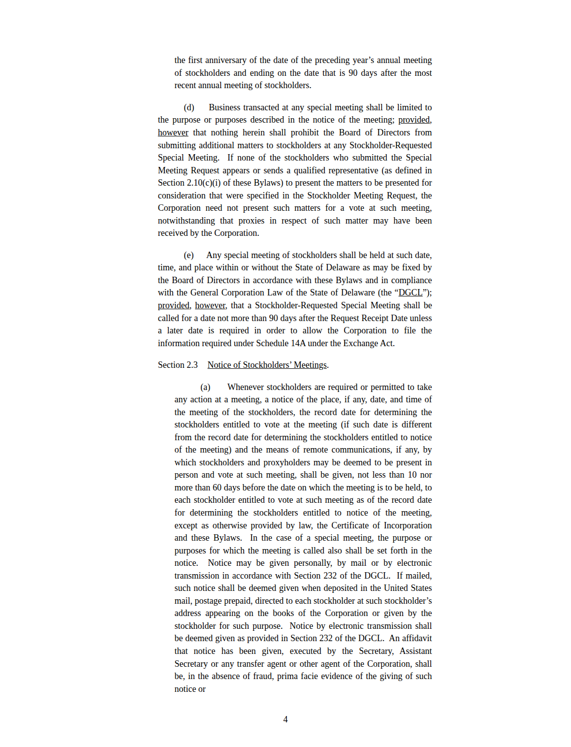the first anniversary of the date of the preceding year’s annual meeting of stockholders and ending on the date that is 90 days after the most recent annual meeting of stockholders.
(d) Business transacted at any special meeting shall be limited to the purpose or purposes described in the notice of the meeting; provided, however that nothing herein shall prohibit the Board of Directors from submitting additional matters to stockholders at any Stockholder-Requested Special Meeting. If none of the stockholders who submitted the Special Meeting Request appears or sends a qualified representative (as defined in Section 2.10(c)(i) of these Bylaws) to present the matters to be presented for consideration that were specified in the Stockholder Meeting Request, the Corporation need not present such matters for a vote at such meeting, notwithstanding that proxies in respect of such matter may have been received by the Corporation.
(e) Any special meeting of stockholders shall be held at such date, time, and place within or without the State of Delaware as may be fixed by the Board of Directors in accordance with these Bylaws and in compliance with the General Corporation Law of the State of Delaware (the “DGCL”); provided, however, that a Stockholder-Requested Special Meeting shall be called for a date not more than 90 days after the Request Receipt Date unless a later date is required in order to allow the Corporation to file the information required under Schedule 14A under the Exchange Act.
Section 2.3 Notice of Stockholders’ Meetings.
(a) Whenever stockholders are required or permitted to take any action at a meeting, a notice of the place, if any, date, and time of the meeting of the stockholders, the record date for determining the stockholders entitled to vote at the meeting (if such date is different from the record date for determining the stockholders entitled to notice of the meeting) and the means of remote communications, if any, by which stockholders and proxyholders may be deemed to be present in person and vote at such meeting, shall be given, not less than 10 nor more than 60 days before the date on which the meeting is to be held, to each stockholder entitled to vote at such meeting as of the record date for determining the stockholders entitled to notice of the meeting, except as otherwise provided by law, the Certificate of Incorporation and these Bylaws. In the case of a special meeting, the purpose or purposes for which the meeting is called also shall be set forth in the notice. Notice may be given personally, by mail or by electronic transmission in accordance with Section 232 of the DGCL. If mailed, such notice shall be deemed given when deposited in the United States mail, postage prepaid, directed to each stockholder at such stockholder’s address appearing on the books of the Corporation or given by the stockholder for such purpose. Notice by electronic transmission shall be deemed given as provided in Section 232 of the DGCL. An affidavit that notice has been given, executed by the Secretary, Assistant Secretary or any transfer agent or other agent of the Corporation, shall be, in the absence of fraud, prima facie evidence of the giving of such notice or
4